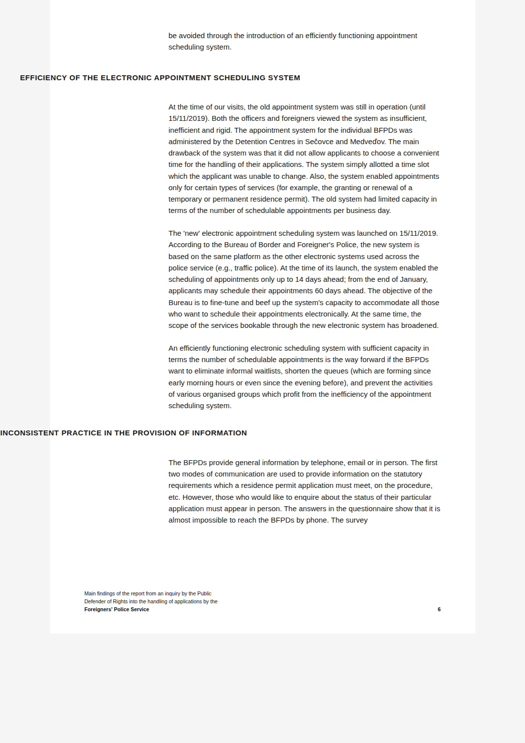be avoided through the introduction of an efficiently functioning appointment scheduling system.
EFFICIENCY OF THE ELECTRONIC APPOINTMENT SCHEDULING SYSTEM
At the time of our visits, the old appointment system was still in operation (until 15/11/2019). Both the officers and foreigners viewed the system as insufficient, inefficient and rigid. The appointment system for the individual BFPDs was administered by the Detention Centres in Sečovce and Medveďov. The main drawback of the system was that it did not allow applicants to choose a convenient time for the handling of their applications. The system simply allotted a time slot which the applicant was unable to change. Also, the system enabled appointments only for certain types of services (for example, the granting or renewal of a temporary or permanent residence permit). The old system had limited capacity in terms of the number of schedulable appointments per business day.
The 'new' electronic appointment scheduling system was launched on 15/11/2019. According to the Bureau of Border and Foreigner's Police, the new system is based on the same platform as the other electronic systems used across the police service (e.g., traffic police). At the time of its launch, the system enabled the scheduling of appointments only up to 14 days ahead; from the end of January, applicants may schedule their appointments 60 days ahead. The objective of the Bureau is to fine-tune and beef up the system's capacity to accommodate all those who want to schedule their appointments electronically. At the same time, the scope of the services bookable through the new electronic system has broadened.
An efficiently functioning electronic scheduling system with sufficient capacity in terms the number of schedulable appointments is the way forward if the BFPDs want to eliminate informal waitlists, shorten the queues (which are forming since early morning hours or even since the evening before), and prevent the activities of various organised groups which profit from the inefficiency of the appointment scheduling system.
INCONSISTENT PRACTICE IN THE PROVISION OF INFORMATION
The BFPDs provide general information by telephone, email or in person. The first two modes of communication are used to provide information on the statutory requirements which a residence permit application must meet, on the procedure, etc. However, those who would like to enquire about the status of their particular application must appear in person. The answers in the questionnaire show that it is almost impossible to reach the BFPDs by phone. The survey
Main findings of the report from an inquiry by the Public
Defender of Rights into the handling of applications by the
Foreigners' Police Service
6